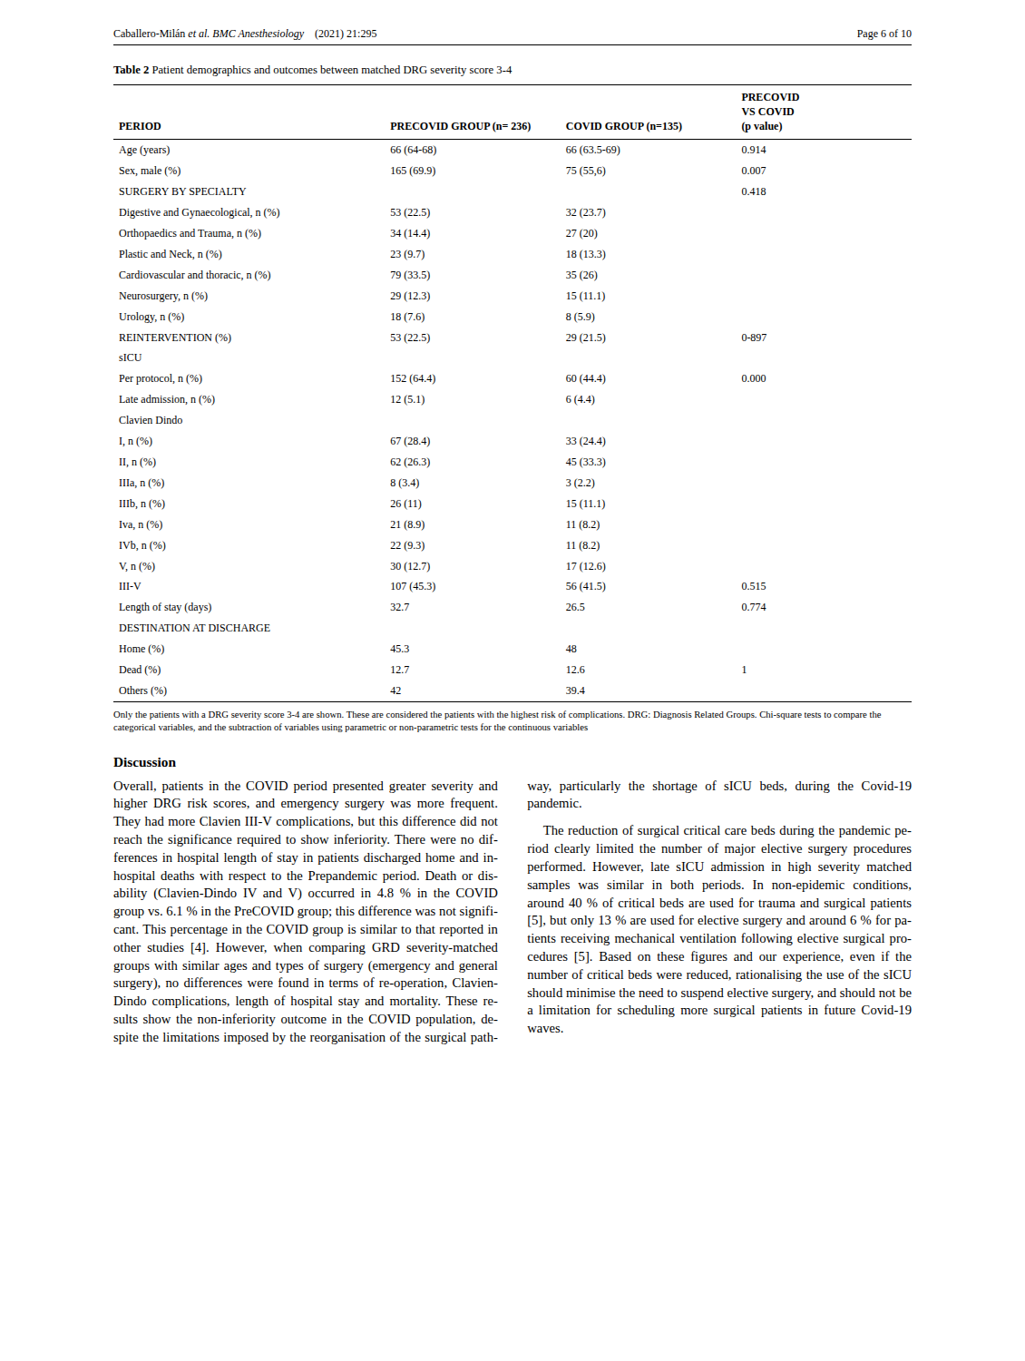Caballero-Milán et al. BMC Anesthesiology (2021) 21:295
Page 6 of 10
Table 2 Patient demographics and outcomes between matched DRG severity score 3-4
| PERIOD | PRECOVID GROUP (n= 236) | COVID GROUP (n=135) | PRECOVID VS COVID (p value) |
| --- | --- | --- | --- |
| Age (years) | 66 (64-68) | 66 (63.5-69) | 0.914 |
| Sex, male (%) | 165 (69.9) | 75 (55,6) | 0.007 |
| SURGERY BY SPECIALTY | | | 0.418 |
| Digestive and Gynaecological, n (%) | 53 (22.5) | 32 (23.7) | |
| Orthopaedics and Trauma, n (%) | 34 (14.4) | 27 (20) | |
| Plastic and Neck, n (%) | 23 (9.7) | 18 (13.3) | |
| Cardiovascular and thoracic, n (%) | 79 (33.5) | 35 (26) | |
| Neurosurgery, n (%) | 29 (12.3) | 15 (11.1) | |
| Urology, n (%) | 18 (7.6) | 8 (5.9) | |
| REINTERVENTION (%) | 53 (22.5) | 29 (21.5) | 0-897 |
| sICU | | | |
| Per protocol, n (%) | 152 (64.4) | 60 (44.4) | 0.000 |
| Late admission, n (%) | 12 (5.1) | 6 (4.4) | |
| Clavien Dindo | | | |
| I, n (%) | 67 (28.4) | 33 (24.4) | |
| II, n (%) | 62 (26.3) | 45 (33.3) | |
| IIIa, n (%) | 8 (3.4) | 3 (2.2) | |
| IIIb, n (%) | 26 (11) | 15 (11.1) | |
| Iva, n (%) | 21 (8.9) | 11 (8.2) | |
| IVb, n (%) | 22 (9.3) | 11 (8.2) | |
| V, n (%) | 30 (12.7) | 17 (12.6) | |
| III-V | 107 (45.3) | 56 (41.5) | 0.515 |
| Length of stay (days) | 32.7 | 26.5 | 0.774 |
| DESTINATION AT DISCHARGE | | | |
| Home (%) | 45.3 | 48 | |
| Dead (%) | 12.7 | 12.6 | 1 |
| Others (%) | 42 | 39.4 | |
Only the patients with a DRG severity score 3-4 are shown. These are considered the patients with the highest risk of complications. DRG: Diagnosis Related Groups. Chi-square tests to compare the categorical variables, and the subtraction of variables using parametric or non-parametric tests for the continuous variables
Discussion
Overall, patients in the COVID period presented greater severity and higher DRG risk scores, and emergency surgery was more frequent. They had more Clavien III-V complications, but this difference did not reach the significance required to show inferiority. There were no differences in hospital length of stay in patients discharged home and in-hospital deaths with respect to the Prepandemic period. Death or disability (Clavien-Dindo IV and V) occurred in 4.8 % in the COVID group vs. 6.1 % in the PreCOVID group; this difference was not significant. This percentage in the COVID group is similar to that reported in other studies [4]. However, when comparing GRD severity-matched groups with similar ages and types of surgery (emergency and general surgery), no differences were found in terms of re-operation, Clavien-Dindo complications, length of hospital stay and mortality. These results show the non-inferiority outcome in the COVID population, despite the limitations imposed by the reorganisation of the surgical pathway, particularly the shortage of sICU beds, during the Covid-19 pandemic.
The reduction of surgical critical care beds during the pandemic period clearly limited the number of major elective surgery procedures performed. However, late sICU admission in high severity matched samples was similar in both periods. In non-epidemic conditions, around 40 % of critical beds are used for trauma and surgical patients [5], but only 13 % are used for elective surgery and around 6 % for patients receiving mechanical ventilation following elective surgical procedures [5]. Based on these figures and our experience, even if the number of critical beds were reduced, rationalising the use of the sICU should minimise the need to suspend elective surgery, and should not be a limitation for scheduling more surgical patients in future Covid-19 waves.